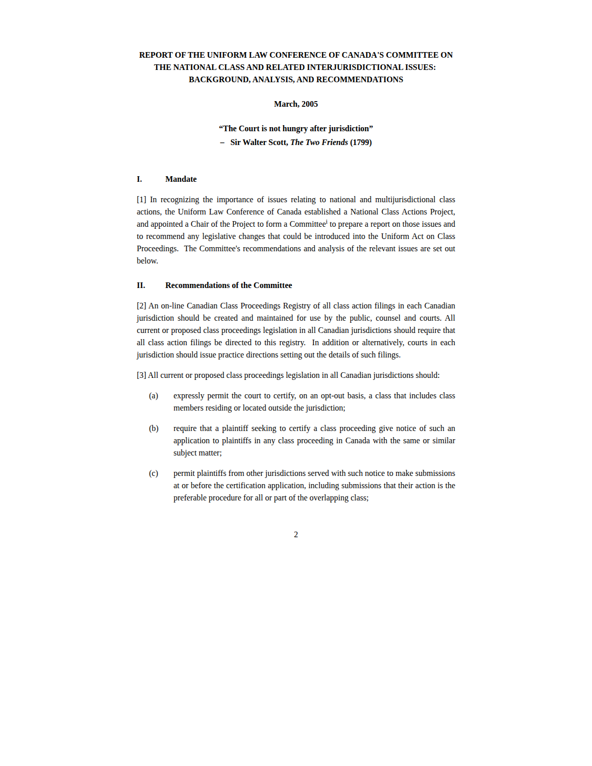Report of the Uniform Law Conference of Canada's Committee on the National Class and Related Interjurisdictional Issues: Background, Analysis, and Recommendations
March, 2005
“The Court is not hungry after jurisdiction” – Sir Walter Scott, The Two Friends (1799)
I. Mandate
[1] In recognizing the importance of issues relating to national and multijurisdictional class actions, the Uniform Law Conference of Canada established a National Class Actions Project, and appointed a Chair of the Project to form a Committeei to prepare a report on those issues and to recommend any legislative changes that could be introduced into the Uniform Act on Class Proceedings. The Committee's recommendations and analysis of the relevant issues are set out below.
II. Recommendations of the Committee
[2] An on-line Canadian Class Proceedings Registry of all class action filings in each Canadian jurisdiction should be created and maintained for use by the public, counsel and courts. All current or proposed class proceedings legislation in all Canadian jurisdictions should require that all class action filings be directed to this registry. In addition or alternatively, courts in each jurisdiction should issue practice directions setting out the details of such filings.
[3] All current or proposed class proceedings legislation in all Canadian jurisdictions should:
(a) expressly permit the court to certify, on an opt-out basis, a class that includes class members residing or located outside the jurisdiction;
(b) require that a plaintiff seeking to certify a class proceeding give notice of such an application to plaintiffs in any class proceeding in Canada with the same or similar subject matter;
(c) permit plaintiffs from other jurisdictions served with such notice to make submissions at or before the certification application, including submissions that their action is the preferable procedure for all or part of the overlapping class;
2